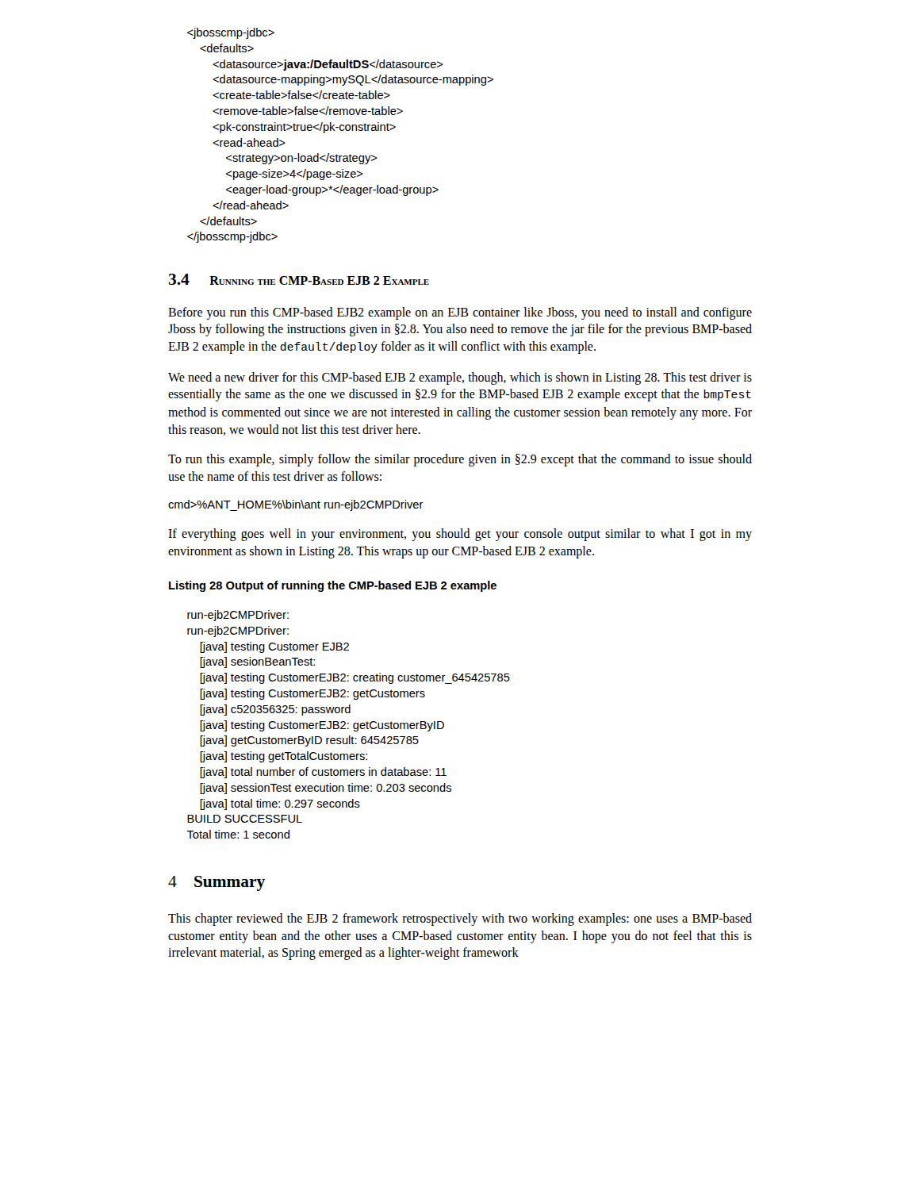<jbosscmp-jdbc>
    <defaults>
        <datasource>java:/DefaultDS</datasource>
        <datasource-mapping>mySQL</datasource-mapping>
        <create-table>false</create-table>
        <remove-table>false</remove-table>
        <pk-constraint>true</pk-constraint>
        <read-ahead>
            <strategy>on-load</strategy>
            <page-size>4</page-size>
            <eager-load-group>*</eager-load-group>
        </read-ahead>
    </defaults>
</jbosscmp-jdbc>
3.4 Running the CMP-Based EJB 2 Example
Before you run this CMP-based EJB2 example on an EJB container like Jboss, you need to install and configure Jboss by following the instructions given in §2.8. You also need to remove the jar file for the previous BMP-based EJB 2 example in the default/deploy folder as it will conflict with this example.
We need a new driver for this CMP-based EJB 2 example, though, which is shown in Listing 28. This test driver is essentially the same as the one we discussed in §2.9 for the BMP-based EJB 2 example except that the bmpTest method is commented out since we are not interested in calling the customer session bean remotely any more. For this reason, we would not list this test driver here.
To run this example, simply follow the similar procedure given in §2.9 except that the command to issue should use the name of this test driver as follows:
cmd>%ANT_HOME%\bin\ant run-ejb2CMPDriver
If everything goes well in your environment, you should get your console output similar to what I got in my environment as shown in Listing 28. This wraps up our CMP-based EJB 2 example.
Listing 28 Output of running the CMP-based EJB 2 example
run-ejb2CMPDriver:
run-ejb2CMPDriver:
    [java] testing Customer EJB2
    [java] sesionBeanTest:
    [java] testing CustomerEJB2: creating customer_645425785
    [java] testing CustomerEJB2: getCustomers
    [java] c520356325: password
    [java] testing CustomerEJB2: getCustomerByID
    [java] getCustomerByID result: 645425785
    [java] testing getTotalCustomers:
    [java] total number of customers in database: 11
    [java] sessionTest execution time: 0.203 seconds
    [java] total time: 0.297 seconds
BUILD SUCCESSFUL
Total time: 1 second
4 Summary
This chapter reviewed the EJB 2 framework retrospectively with two working examples: one uses a BMP-based customer entity bean and the other uses a CMP-based customer entity bean. I hope you do not feel that this is irrelevant material, as Spring emerged as a lighter-weight framework